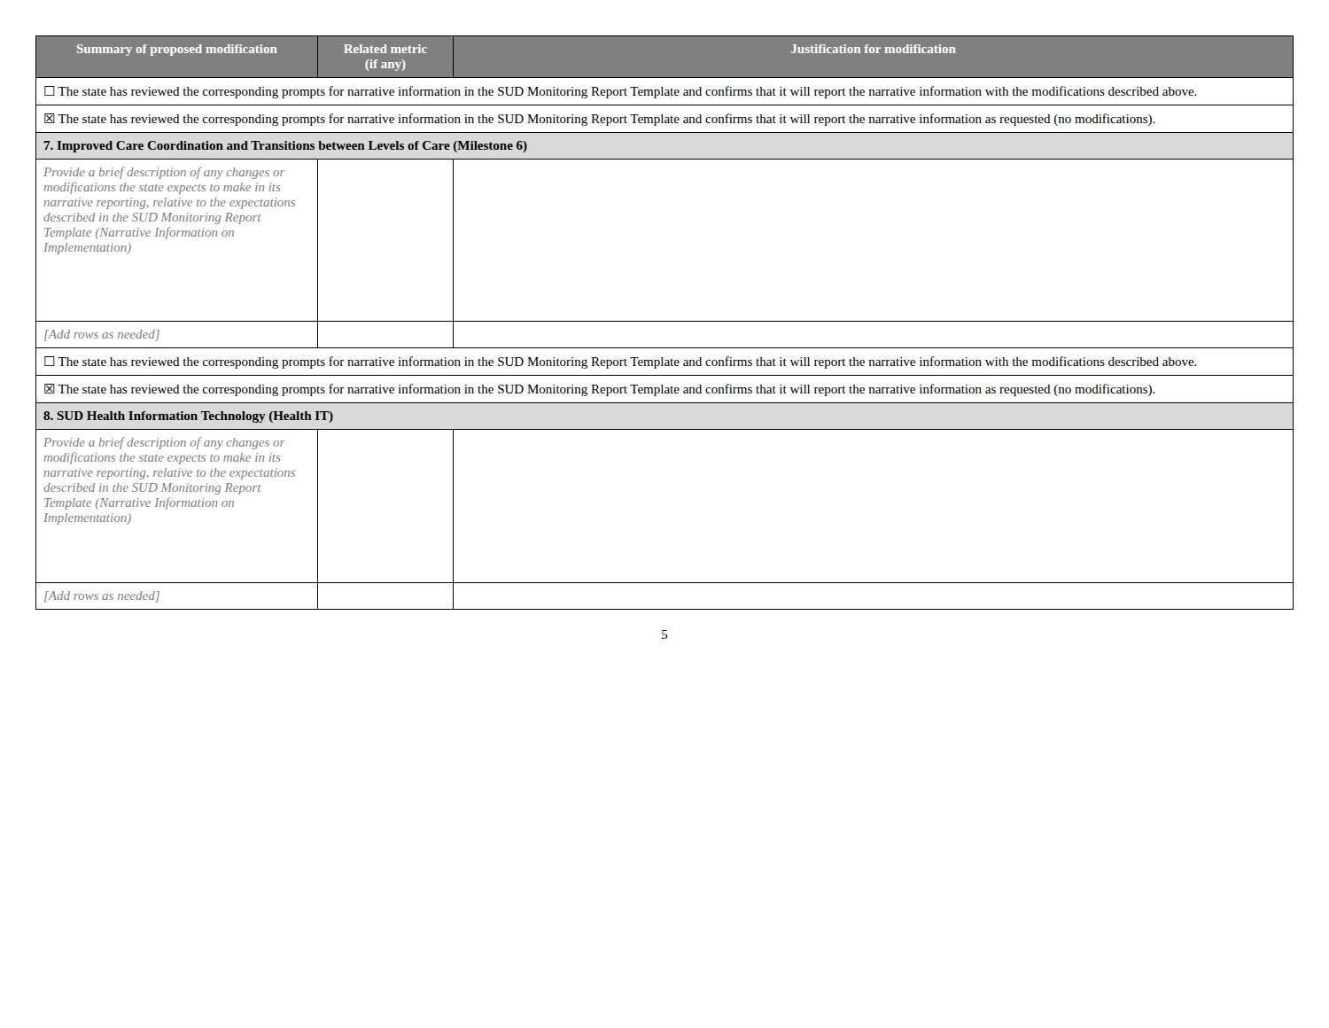| Summary of proposed modification | Related metric (if any) | Justification for modification |
| --- | --- | --- |
| ☐ The state has reviewed the corresponding prompts for narrative information in the SUD Monitoring Report Template and confirms that it will report the narrative information with the modifications described above. |
| ☒ The state has reviewed the corresponding prompts for narrative information in the SUD Monitoring Report Template and confirms that it will report the narrative information as requested (no modifications). |
| 7. Improved Care Coordination and Transitions between Levels of Care (Milestone 6) |
| Provide a brief description of any changes or modifications the state expects to make in its narrative reporting, relative to the expectations described in the SUD Monitoring Report Template (Narrative Information on Implementation) | | |
| [Add rows as needed] | | |
| ☐ The state has reviewed the corresponding prompts for narrative information in the SUD Monitoring Report Template and confirms that it will report the narrative information with the modifications described above. |
| ☒ The state has reviewed the corresponding prompts for narrative information in the SUD Monitoring Report Template and confirms that it will report the narrative information as requested (no modifications). |
| 8. SUD Health Information Technology (Health IT) |
| Provide a brief description of any changes or modifications the state expects to make in its narrative reporting, relative to the expectations described in the SUD Monitoring Report Template (Narrative Information on Implementation) | | |
| [Add rows as needed] | | |
5